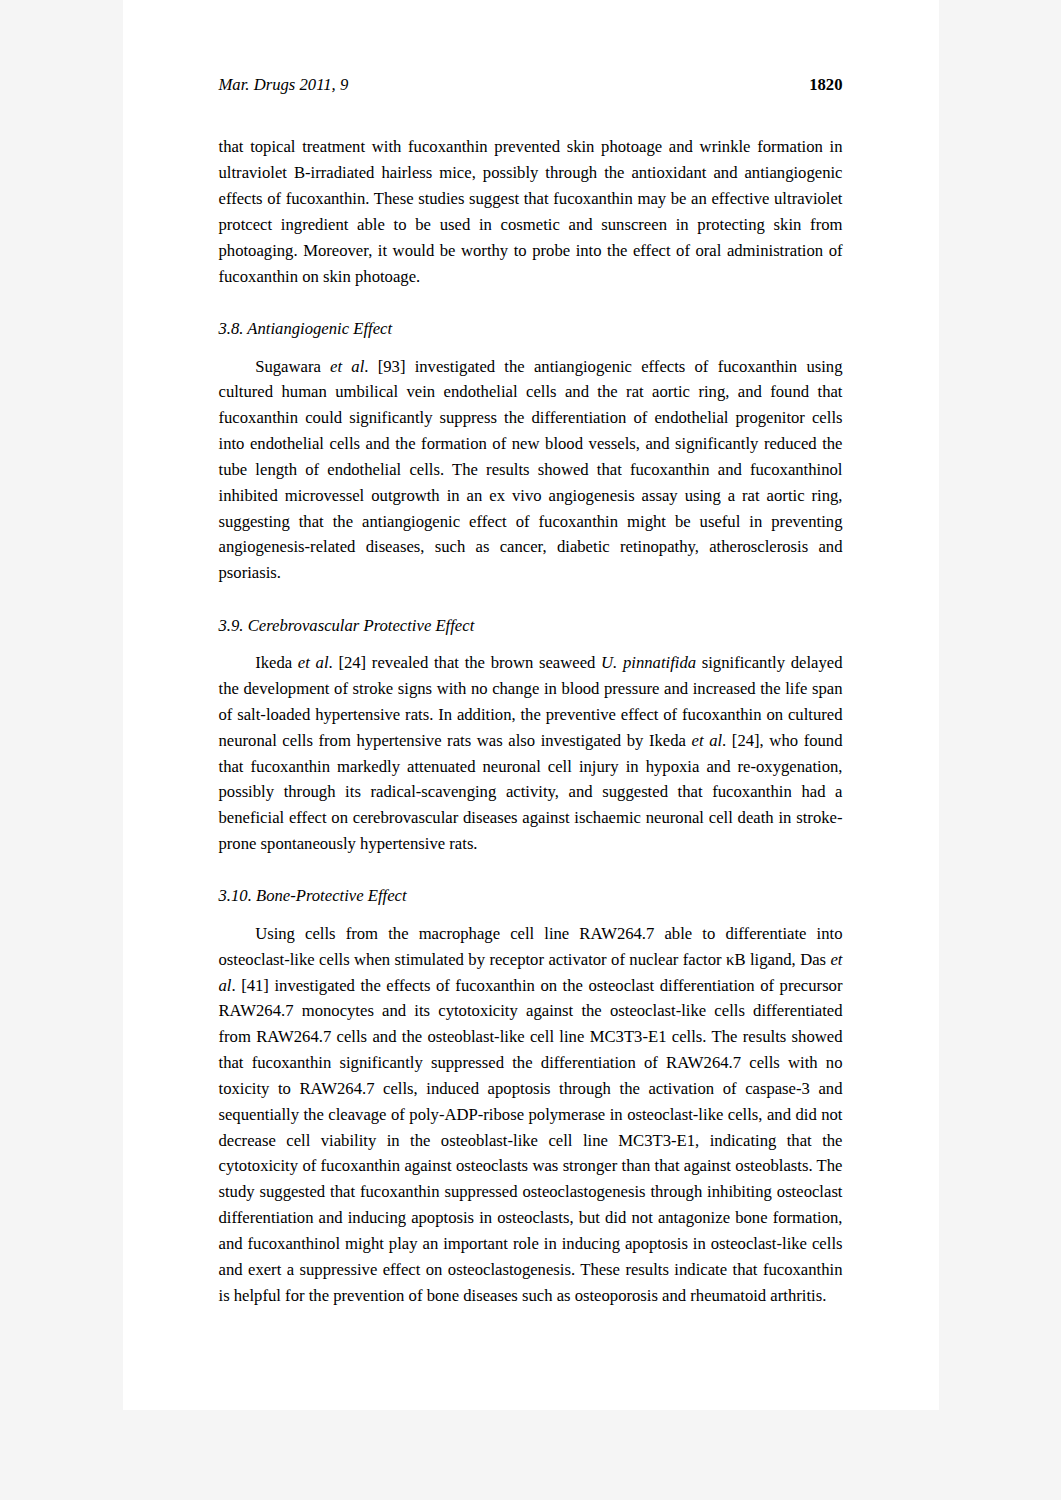Mar. Drugs 2011, 9 1820
that topical treatment with fucoxanthin prevented skin photoage and wrinkle formation in ultraviolet B-irradiated hairless mice, possibly through the antioxidant and antiangiogenic effects of fucoxanthin. These studies suggest that fucoxanthin may be an effective ultraviolet protcect ingredient able to be used in cosmetic and sunscreen in protecting skin from photoaging. Moreover, it would be worthy to probe into the effect of oral administration of fucoxanthin on skin photoage.
3.8. Antiangiogenic Effect
Sugawara et al. [93] investigated the antiangiogenic effects of fucoxanthin using cultured human umbilical vein endothelial cells and the rat aortic ring, and found that fucoxanthin could significantly suppress the differentiation of endothelial progenitor cells into endothelial cells and the formation of new blood vessels, and significantly reduced the tube length of endothelial cells. The results showed that fucoxanthin and fucoxanthinol inhibited microvessel outgrowth in an ex vivo angiogenesis assay using a rat aortic ring, suggesting that the antiangiogenic effect of fucoxanthin might be useful in preventing angiogenesis-related diseases, such as cancer, diabetic retinopathy, atherosclerosis and psoriasis.
3.9. Cerebrovascular Protective Effect
Ikeda et al. [24] revealed that the brown seaweed U. pinnatifida significantly delayed the development of stroke signs with no change in blood pressure and increased the life span of salt-loaded hypertensive rats. In addition, the preventive effect of fucoxanthin on cultured neuronal cells from hypertensive rats was also investigated by Ikeda et al. [24], who found that fucoxanthin markedly attenuated neuronal cell injury in hypoxia and re-oxygenation, possibly through its radical-scavenging activity, and suggested that fucoxanthin had a beneficial effect on cerebrovascular diseases against ischaemic neuronal cell death in stroke-prone spontaneously hypertensive rats.
3.10. Bone-Protective Effect
Using cells from the macrophage cell line RAW264.7 able to differentiate into osteoclast-like cells when stimulated by receptor activator of nuclear factor κB ligand, Das et al. [41] investigated the effects of fucoxanthin on the osteoclast differentiation of precursor RAW264.7 monocytes and its cytotoxicity against the osteoclast-like cells differentiated from RAW264.7 cells and the osteoblast-like cell line MC3T3-E1 cells. The results showed that fucoxanthin significantly suppressed the differentiation of RAW264.7 cells with no toxicity to RAW264.7 cells, induced apoptosis through the activation of caspase-3 and sequentially the cleavage of poly-ADP-ribose polymerase in osteoclast-like cells, and did not decrease cell viability in the osteoblast-like cell line MC3T3-E1, indicating that the cytotoxicity of fucoxanthin against osteoclasts was stronger than that against osteoblasts. The study suggested that fucoxanthin suppressed osteoclastogenesis through inhibiting osteoclast differentiation and inducing apoptosis in osteoclasts, but did not antagonize bone formation, and fucoxanthinol might play an important role in inducing apoptosis in osteoclast-like cells and exert a suppressive effect on osteoclastogenesis. These results indicate that fucoxanthin is helpful for the prevention of bone diseases such as osteoporosis and rheumatoid arthritis.